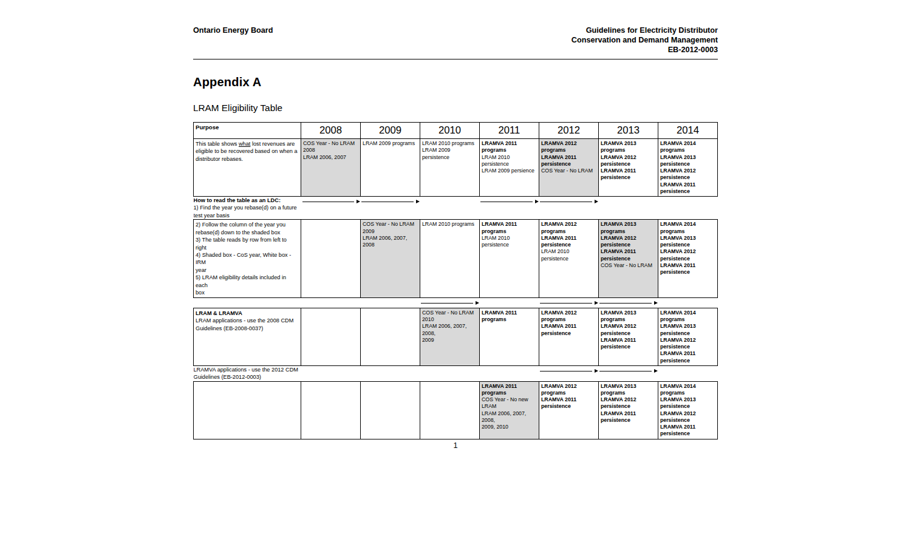Ontario Energy Board
Guidelines for Electricity Distributor
Conservation and Demand Management
EB-2012-0003
Appendix A
LRAM Eligibility Table
| Purpose | 2008 | 2009 | 2010 | 2011 | 2012 | 2013 | 2014 |
| This table shows what lost revenues are eligible to be recovered based on when a distributor rebases. | COS Year - No LRAM 2008 LRAM 2006, 2007 | LRAM 2009 programs | LRAM 2010 programs LRAM 2009 persistence | LRAMVA 2011 programs LRAM 2010 persistence LRAM 2009 persience | LRAMVA 2012 programs LRAMVA 2011 persistence COS Year - No LRAM | LRAMVA 2013 programs LRAMVA 2012 persistence LRAMVA 2011 persistence | LRAMVA 2014 programs LRAMVA 2013 persistence LRAMVA 2012 persistence LRAMVA 2011 persistence |
| How to read the table as an LDC: 1) Find the year you rebase(d) on a future test year basis | | | | | | | |
| 2) Follow the column of the year you rebase(d) down to the shaded box 3) The table reads by row from left to right 4) Shaded box - CoS year, White box - IRM year 5) LRAM eligibility details included in each box | | COS Year - No LRAM 2009 LRAM 2006, 2007, 2008 | LRAM 2010 programs | LRAMVA 2011 programs LRAM 2010 persistence | LRAMVA 2012 programs LRAMVA 2011 persistence LRAM 2010 persistence | LRAMVA 2013 programs LRAMVA 2012 persistence LRAMVA 2011 persistence COS Year - No LRAM | LRAMVA 2014 programs LRAMVA 2013 persistence LRAMVA 2012 persistence LRAMVA 2011 persistence |
| LRAM & LRAMVA LRAM applications - use the 2008 CDM Guidelines (EB-2008-0037) | | | COS Year - No LRAM 2010 LRAM 2006, 2007, 2008, 2009 | LRAMVA 2011 programs | LRAMVA 2012 programs LRAMVA 2011 persistence | LRAMVA 2013 programs LRAMVA 2012 persistence LRAMVA 2011 persistence | LRAMVA 2014 programs LRAMVA 2013 persistence LRAMVA 2012 persistence LRAMVA 2011 persistence |
| LRAMVA applications - use the 2012 CDM Guidelines (EB-2012-0003) | | | | | | | |
| | | | | LRAMVA 2011 programs COS Year - No new LRAM LRAM 2006, 2007, 2008, 2009, 2010 | LRAMVA 2012 programs LRAMVA 2011 persistence | LRAMVA 2013 programs LRAMVA 2012 persistence LRAMVA 2011 persistence | LRAMVA 2014 programs LRAMVA 2013 persistence LRAMVA 2012 persistence LRAMVA 2011 persistence |
1